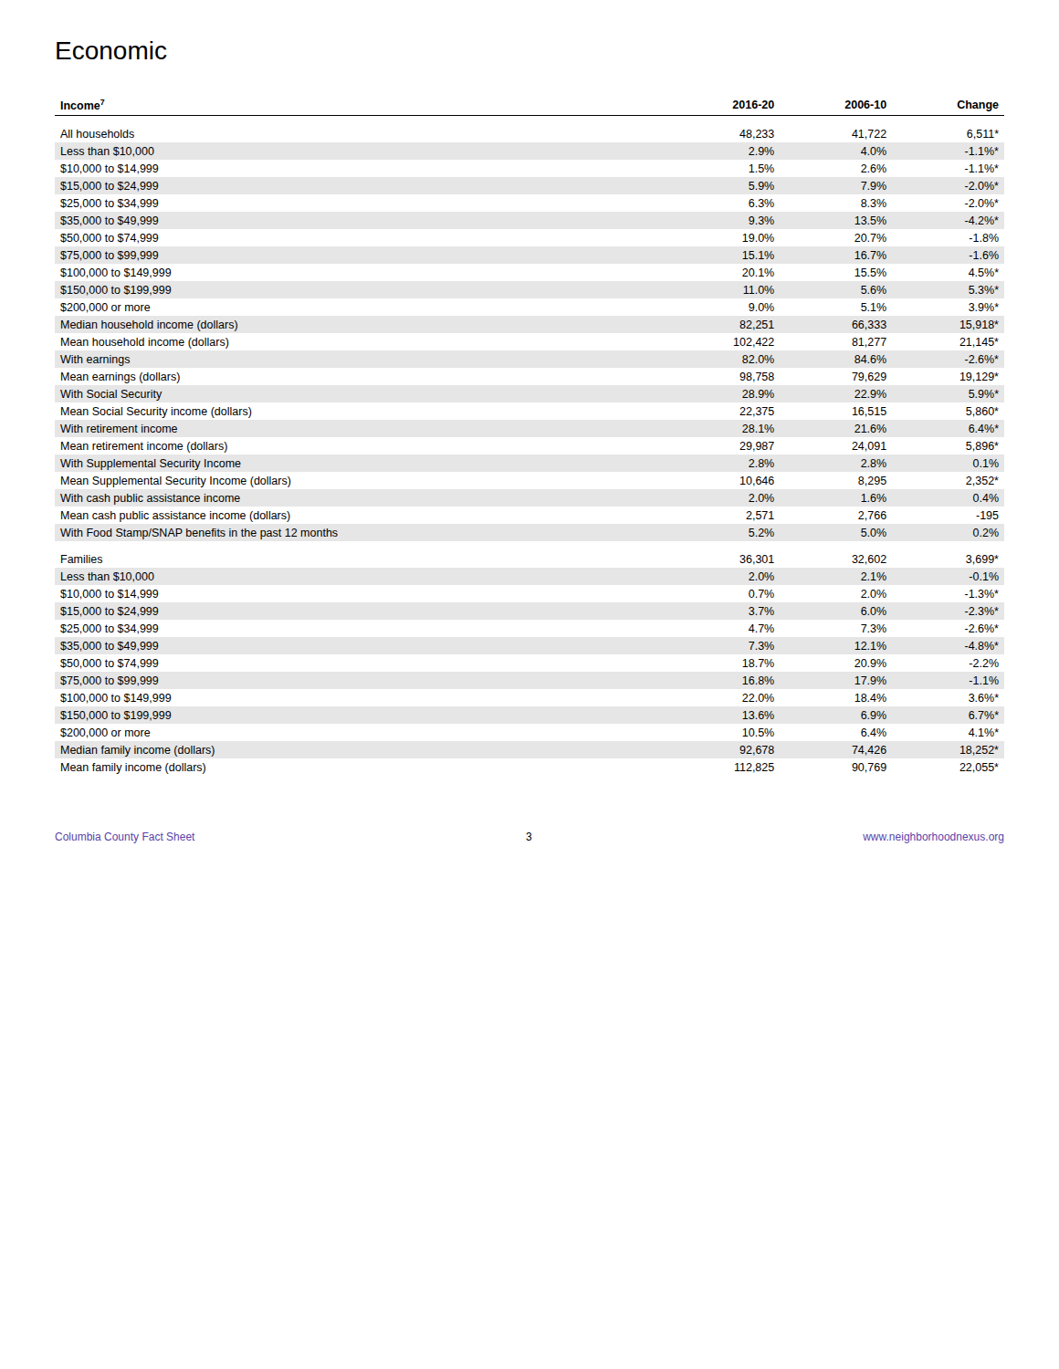Economic
| Income 7 | 2016-20 | 2006-10 | Change |
| --- | --- | --- | --- |
| All households | 48,233 | 41,722 | 6,511* |
| Less than $10,000 | 2.9% | 4.0% | -1.1%* |
| $10,000 to $14,999 | 1.5% | 2.6% | -1.1%* |
| $15,000 to $24,999 | 5.9% | 7.9% | -2.0%* |
| $25,000 to $34,999 | 6.3% | 8.3% | -2.0%* |
| $35,000 to $49,999 | 9.3% | 13.5% | -4.2%* |
| $50,000 to $74,999 | 19.0% | 20.7% | -1.8% |
| $75,000 to $99,999 | 15.1% | 16.7% | -1.6% |
| $100,000 to $149,999 | 20.1% | 15.5% | 4.5%* |
| $150,000 to $199,999 | 11.0% | 5.6% | 5.3%* |
| $200,000 or more | 9.0% | 5.1% | 3.9%* |
| Median household income (dollars) | 82,251 | 66,333 | 15,918* |
| Mean household income (dollars) | 102,422 | 81,277 | 21,145* |
| With earnings | 82.0% | 84.6% | -2.6%* |
| Mean earnings (dollars) | 98,758 | 79,629 | 19,129* |
| With Social Security | 28.9% | 22.9% | 5.9%* |
| Mean Social Security income (dollars) | 22,375 | 16,515 | 5,860* |
| With retirement income | 28.1% | 21.6% | 6.4%* |
| Mean retirement income (dollars) | 29,987 | 24,091 | 5,896* |
| With Supplemental Security Income | 2.8% | 2.8% | 0.1% |
| Mean Supplemental Security Income (dollars) | 10,646 | 8,295 | 2,352* |
| With cash public assistance income | 2.0% | 1.6% | 0.4% |
| Mean cash public assistance income (dollars) | 2,571 | 2,766 | -195 |
| With Food Stamp/SNAP benefits in the past 12 months | 5.2% | 5.0% | 0.2% |
| Families | 36,301 | 32,602 | 3,699* |
| Less than $10,000 | 2.0% | 2.1% | -0.1% |
| $10,000 to $14,999 | 0.7% | 2.0% | -1.3%* |
| $15,000 to $24,999 | 3.7% | 6.0% | -2.3%* |
| $25,000 to $34,999 | 4.7% | 7.3% | -2.6%* |
| $35,000 to $49,999 | 7.3% | 12.1% | -4.8%* |
| $50,000 to $74,999 | 18.7% | 20.9% | -2.2% |
| $75,000 to $99,999 | 16.8% | 17.9% | -1.1% |
| $100,000 to $149,999 | 22.0% | 18.4% | 3.6%* |
| $150,000 to $199,999 | 13.6% | 6.9% | 6.7%* |
| $200,000 or more | 10.5% | 6.4% | 4.1%* |
| Median family income (dollars) | 92,678 | 74,426 | 18,252* |
| Mean family income (dollars) | 112,825 | 90,769 | 22,055* |
Columbia County Fact Sheet
3
www.neighborhoodnexus.org